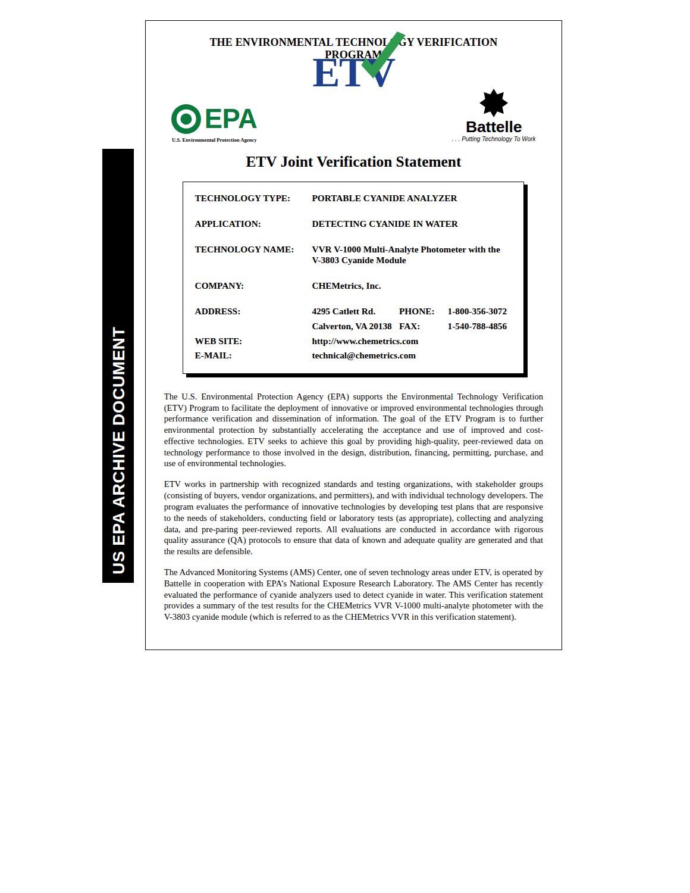US EPA ARCHIVE DOCUMENT
THE ENVIRONMENTAL TECHNOLOGY VERIFICATION
PROGRAM
ETV
EPA
U.S. Environmental Protection Agency
Battelle
. . . Putting Technology To Work
ETV Joint Verification Statement
| TECHNOLOGY TYPE: | PORTABLE CYANIDE ANALYZER |
| APPLICATION: | DETECTING CYANIDE IN WATER |
| TECHNOLOGY NAME: | VVR V-1000 Multi-Analyte Photometer with the V-3803 Cyanide Module |
| COMPANY: | CHEMetrics, Inc. |
| ADDRESS: | 4295 Catlett Rd. | PHONE: | 1-800-356-3072 |
| | Calverton, VA 20138 | FAX: | 1-540-788-4856 |
| WEB SITE: | http://www.chemetrics.com |
| E-MAIL: | technical@chemetrics.com |
The U.S. Environmental Protection Agency (EPA) supports the Environmental Technology Verification (ETV) Program to facilitate the deployment of innovative or improved environmental technologies through performance verification and dissemination of information. The goal of the ETV Program is to further environmental protection by substantially accelerating the acceptance and use of improved and cost-effective technologies. ETV seeks to achieve this goal by providing high-quality, peer-reviewed data on technology performance to those involved in the design, distribution, financing, permitting, purchase, and use of environmental technologies.
ETV works in partnership with recognized standards and testing organizations, with stakeholder groups (consisting of buyers, vendor organizations, and permitters), and with individual technology developers. The program evaluates the performance of innovative technologies by developing test plans that are responsive to the needs of stakeholders, conducting field or laboratory tests (as appropriate), collecting and analyzing data, and pre-paring peer-reviewed reports. All evaluations are conducted in accordance with rigorous quality assurance (QA) protocols to ensure that data of known and adequate quality are generated and that the results are defensible.
The Advanced Monitoring Systems (AMS) Center, one of seven technology areas under ETV, is operated by Battelle in cooperation with EPA’s National Exposure Research Laboratory. The AMS Center has recently evaluated the performance of cyanide analyzers used to detect cyanide in water. This verification statement provides a summary of the test results for the CHEMetrics VVR V-1000 multi-analyte photometer with the V-3803 cyanide module (which is referred to as the CHEMetrics VVR in this verification statement).